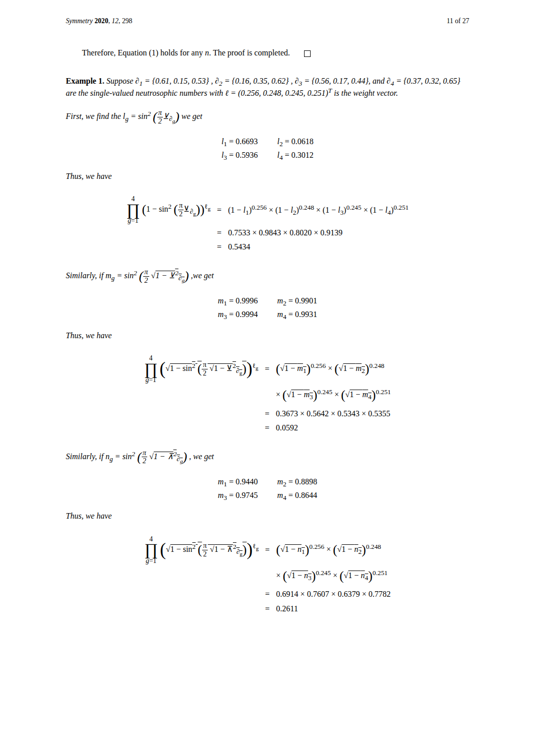Symmetry 2020, 12, 298
11 of 27
Therefore, Equation (1) holds for any n. The proof is completed.
Example 1. Suppose ∂1 = {0.61, 0.15, 0.53} , ∂2 = {0.16, 0.35, 0.62} , ∂3 = {0.56, 0.17, 0.44}, and ∂4 = {0.37, 0.32, 0.65} are the single-valued neutrosophic numbers with ℓ = (0.256, 0.248, 0.245, 0.251)T is the weight vector.
First, we find the lg = sin2 (π 2⊻∂g) we get
| l 1 = 0.6693 | l 2 = 0.0618 |
| l 3 = 0.5936 | l 4 = 0.3012 |
Thus, we have
| 4 ∏ g =1 ( 1 − sin 2 ( π 2 ⊻ ∂ g ) ) ℓ g | = | (1 − l 1 ) 0.256 × (1 − l 2 ) 0.248 × (1 − l 3 ) 0.245 × (1 − l 4 ) 0.251 |
| | = | 0.7533 × 0.9843 × 0.8020 × 0.9139 |
| | = | 0.5434 |
Similarly, if mg = sin2 (π 2 √1 − ⊻2∂g) ,we get
| m 1 = 0.9996 | m 2 = 0.9901 |
| m 3 = 0.9994 | m 4 = 0.9931 |
Thus, we have
| 4 ∏ g =1 ( √ 1 − sin 2 ( π 2 √ 1 − ⊻ 2 ∂ g ) ) ℓ g | = | ( √ 1 − m 1 ) 0.256 × ( √ 1 − m 2 ) 0.248 |
| | | × ( √ 1 − m 3 ) 0.245 × ( √ 1 − m 4 ) 0.251 |
| | = | 0.3673 × 0.5642 × 0.5343 × 0.5355 |
| | = | 0.0592 |
Similarly, if ng = sin2 (π 2 √1 − ⊼2∂g) , we get
| m 1 = 0.9440 | m 2 = 0.8898 |
| m 3 = 0.9745 | m 4 = 0.8644 |
Thus, we have
| 4 ∏ g =1 ( √ 1 − sin 2 ( π 2 √ 1 − ⊼ 2 ∂ g ) ) ℓ g | = | ( √ 1 − n 1 ) 0.256 × ( √ 1 − n 2 ) 0.248 |
| | | × ( √ 1 − n 3 ) 0.245 × ( √ 1 − n 4 ) 0.251 |
| | = | 0.6914 × 0.7607 × 0.6379 × 0.7782 |
| | = | 0.2611 |